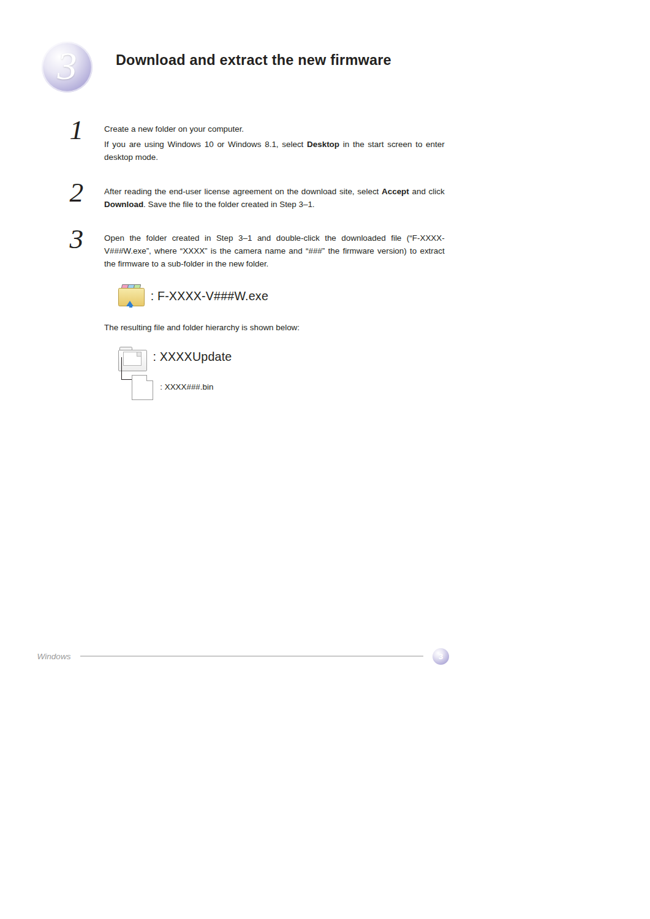3
Download and extract the new firmware
1
Create a new folder on your computer.
If you are using Windows 10 or Windows 8.1, select Desktop in the start screen to enter desktop mode.
2
After reading the end-user license agreement on the download site, select Accept and click Download. Save the file to the folder created in Step 3–1.
3
Open the folder created in Step 3–1 and double-click the downloaded file (“F-XXXX-V###W.exe”, where “XXXX” is the camera name and “###” the firmware version) to extract the firmware to a sub-folder in the new folder.
: F-XXXX-V###W.exe
The resulting file and folder hierarchy is shown below:
: XXXXUpdate
: XXXX###.bin
Windows
3